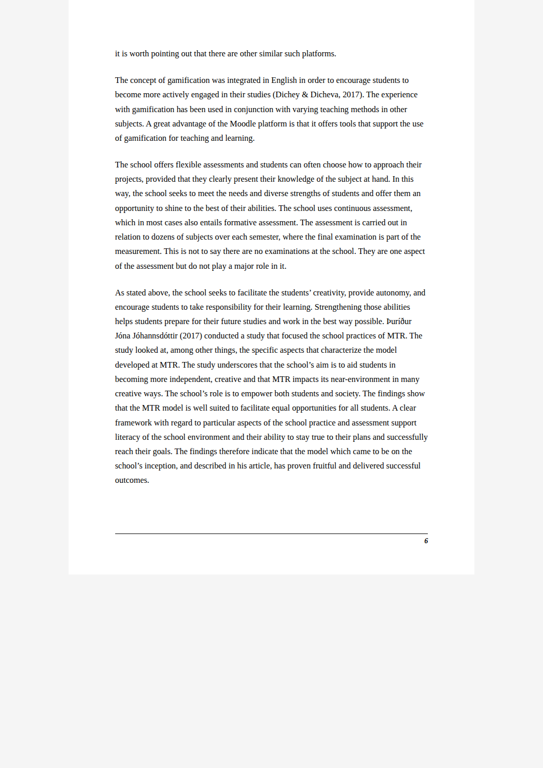it is worth pointing out that there are other similar such platforms.
The concept of gamification was integrated in English in order to encourage students to become more actively engaged in their studies (Dichey & Dicheva, 2017). The experience with gamification has been used in conjunction with varying teaching methods in other subjects. A great advantage of the Moodle platform is that it offers tools that support the use of gamification for teaching and learning.
The school offers flexible assessments and students can often choose how to approach their projects, provided that they clearly present their knowledge of the subject at hand. In this way, the school seeks to meet the needs and diverse strengths of students and offer them an opportunity to shine to the best of their abilities. The school uses continuous assessment, which in most cases also entails formative assessment. The assessment is carried out in relation to dozens of subjects over each semester, where the final examination is part of the measurement. This is not to say there are no examinations at the school. They are one aspect of the assessment but do not play a major role in it.
As stated above, the school seeks to facilitate the students’ creativity, provide autonomy, and encourage students to take responsibility for their learning. Strengthening those abilities helps students prepare for their future studies and work in the best way possible. Þuríður Jóna Jóhannsdóttir (2017) conducted a study that focused the school practices of MTR. The study looked at, among other things, the specific aspects that characterize the model developed at MTR. The study underscores that the school’s aim is to aid students in becoming more independent, creative and that MTR impacts its near-environment in many creative ways. The school’s role is to empower both students and society. The findings show that the MTR model is well suited to facilitate equal opportunities for all students. A clear framework with regard to particular aspects of the school practice and assessment support literacy of the school environment and their ability to stay true to their plans and successfully reach their goals. The findings therefore indicate that the model which came to be on the school’s inception, and described in his article, has proven fruitful and delivered successful outcomes.
6